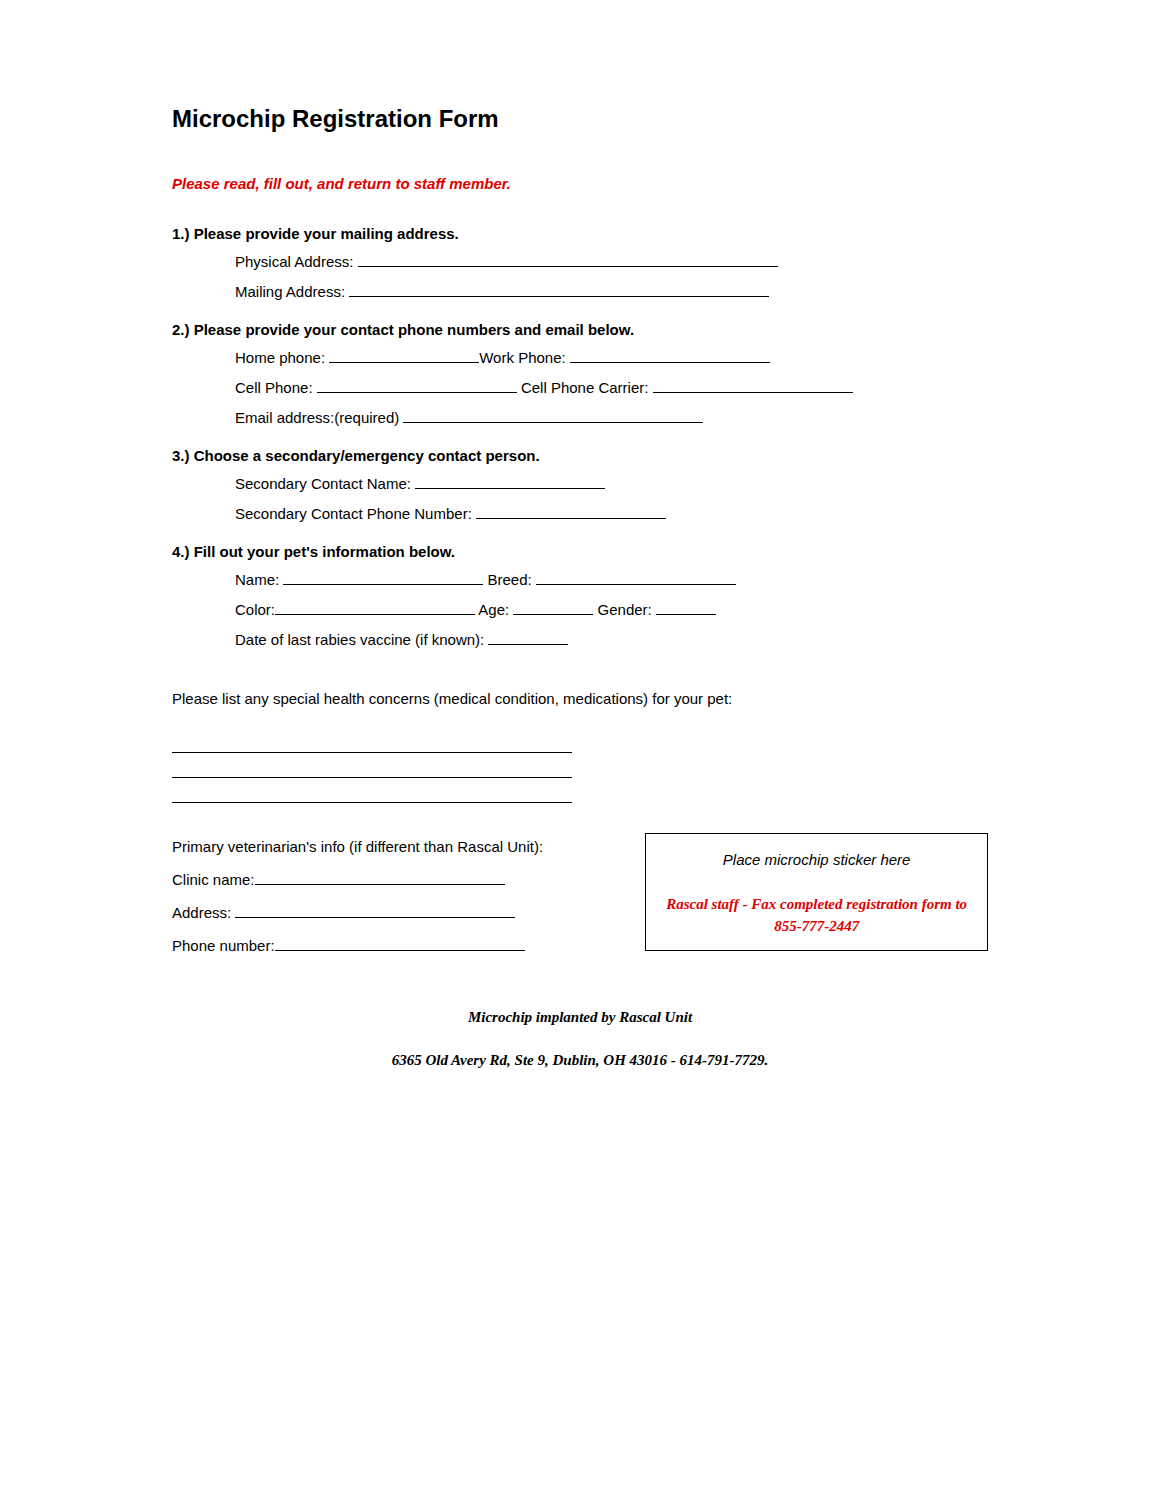Microchip Registration Form
Please read, fill out, and return to staff member.
1.) Please provide your mailing address.
Physical Address:
Mailing Address:
2.) Please provide your contact phone numbers and email below.
Home phone: Work Phone:
Cell Phone: Cell Phone Carrier:
Email address:(required)
3.) Choose a secondary/emergency contact person.
Secondary Contact Name:
Secondary Contact Phone Number:
4.) Fill out your pet's information below.
Name: Breed:
Color: Age: Gender:
Date of last rabies vaccine (if known):
Please list any special health concerns (medical condition, medications) for your pet:
Primary veterinarian's info (if different than Rascal Unit):
Clinic name:
Address:
Phone number:
Place microchip sticker here
Rascal staff - Fax completed registration form to 855-777-2447
Microchip implanted by Rascal Unit
6365 Old Avery Rd, Ste 9, Dublin, OH 43016 - 614-791-7729.